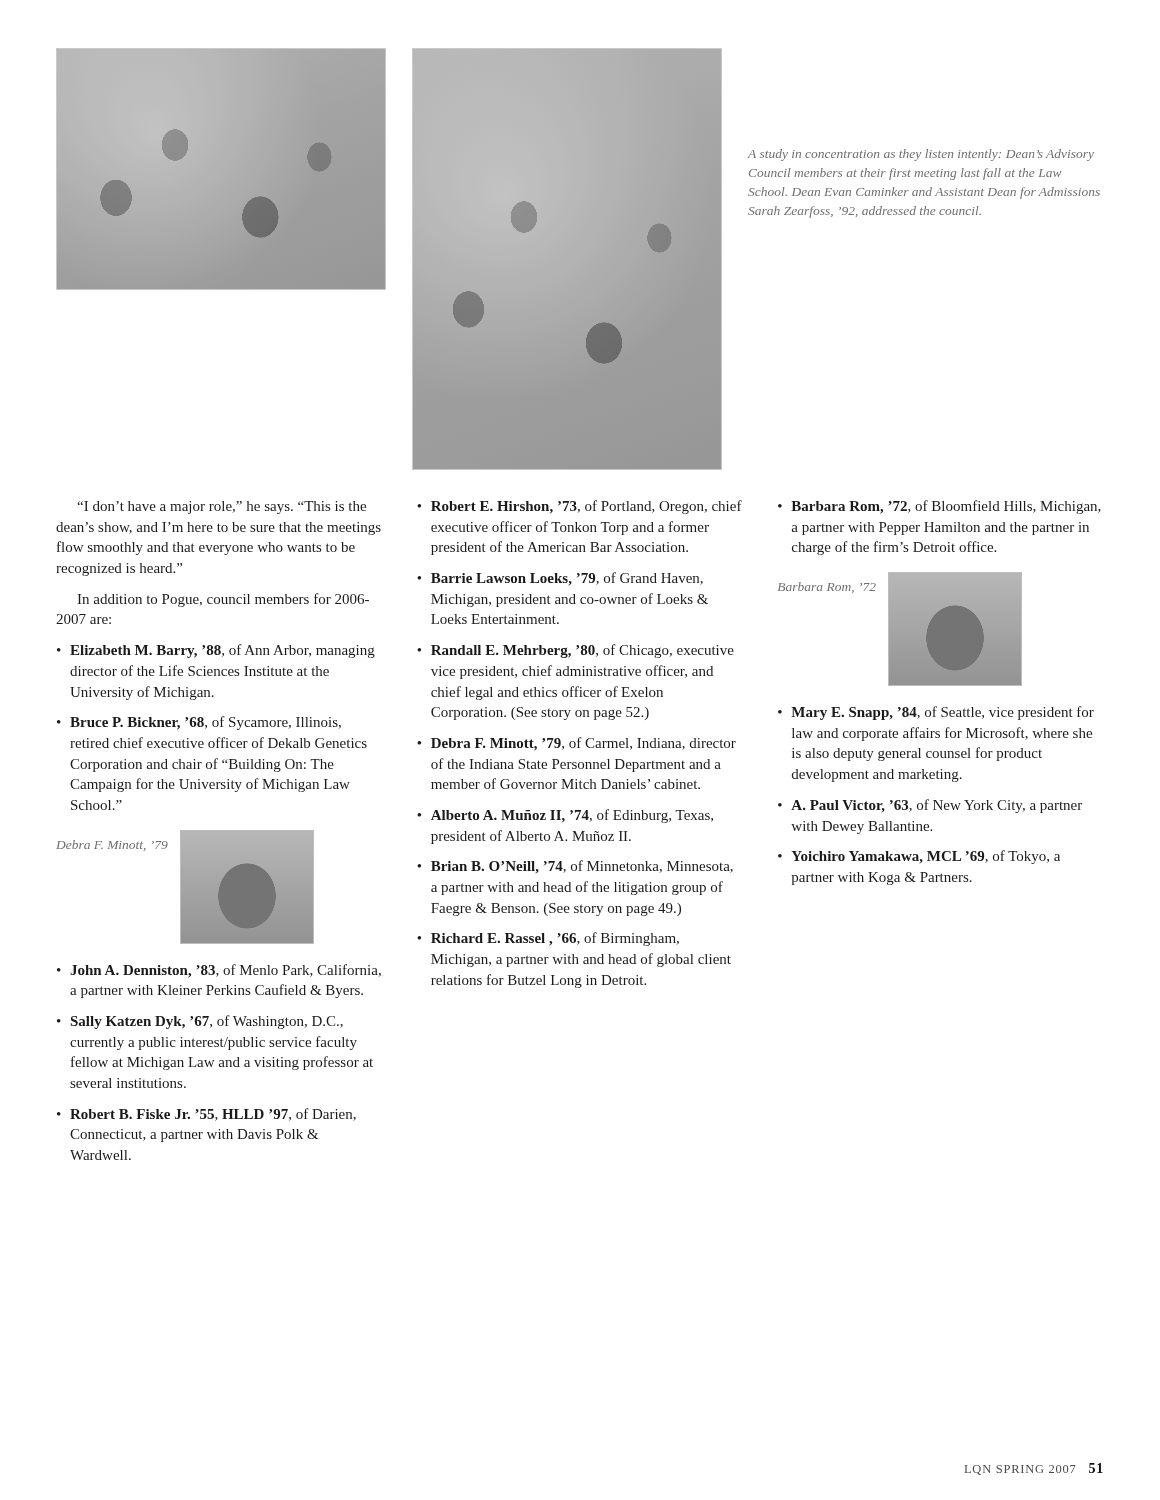A study in concentration as they listen intently: Dean’s Advisory Council members at their first meeting last fall at the Law School. Dean Evan Caminker and Assistant Dean for Admissions Sarah Zearfoss, ’92, addressed the council.
“I don’t have a major role,” he says. “This is the dean’s show, and I’m here to be sure that the meetings flow smoothly and that everyone who wants to be recognized is heard.”
In addition to Pogue, council members for 2006-2007 are:
Elizabeth M. Barry, ’88, of Ann Arbor, managing director of the Life Sciences Institute at the University of Michigan.
Bruce P. Bickner, ’68, of Sycamore, Illinois, retired chief executive officer of Dekalb Genetics Corporation and chair of “Building On: The Campaign for the University of Michigan Law School.”
Debra F. Minott, ’79
John A. Denniston, ’83, of Menlo Park, California, a partner with Kleiner Perkins Caufield & Byers.
Sally Katzen Dyk, ’67, of Washington, D.C., currently a public interest/public service faculty fellow at Michigan Law and a visiting professor at several institutions.
Robert B. Fiske Jr. ’55, HLLD ’97, of Darien, Connecticut, a partner with Davis Polk & Wardwell.
Robert E. Hirshon, ’73, of Portland, Oregon, chief executive officer of Tonkon Torp and a former president of the American Bar Association.
Barrie Lawson Loeks, ’79, of Grand Haven, Michigan, president and co-owner of Loeks & Loeks Entertainment.
Randall E. Mehrberg, ’80, of Chicago, executive vice president, chief administrative officer, and chief legal and ethics officer of Exelon Corporation. (See story on page 52.)
Debra F. Minott, ’79, of Carmel, Indiana, director of the Indiana State Personnel Department and a member of Governor Mitch Daniels’ cabinet.
Alberto A. Muñoz II, ’74, of Edinburg, Texas, president of Alberto A. Muñoz II.
Brian B. O’Neill, ’74, of Minnetonka, Minnesota, a partner with and head of the litigation group of Faegre & Benson. (See story on page 49.)
Richard E. Rassel , ’66, of Birmingham, Michigan, a partner with and head of global client relations for Butzel Long in Detroit.
Barbara Rom, ’72, of Bloomfield Hills, Michigan, a partner with Pepper Hamilton and the partner in charge of the firm’s Detroit office.
Barbara Rom, ’72
Mary E. Snapp, ’84, of Seattle, vice president for law and corporate affairs for Microsoft, where she is also deputy general counsel for product development and marketing.
A. Paul Victor, ’63, of New York City, a partner with Dewey Ballantine.
Yoichiro Yamakawa, MCL ’69, of Tokyo, a partner with Koga & Partners.
LQN SPRING 2007 51